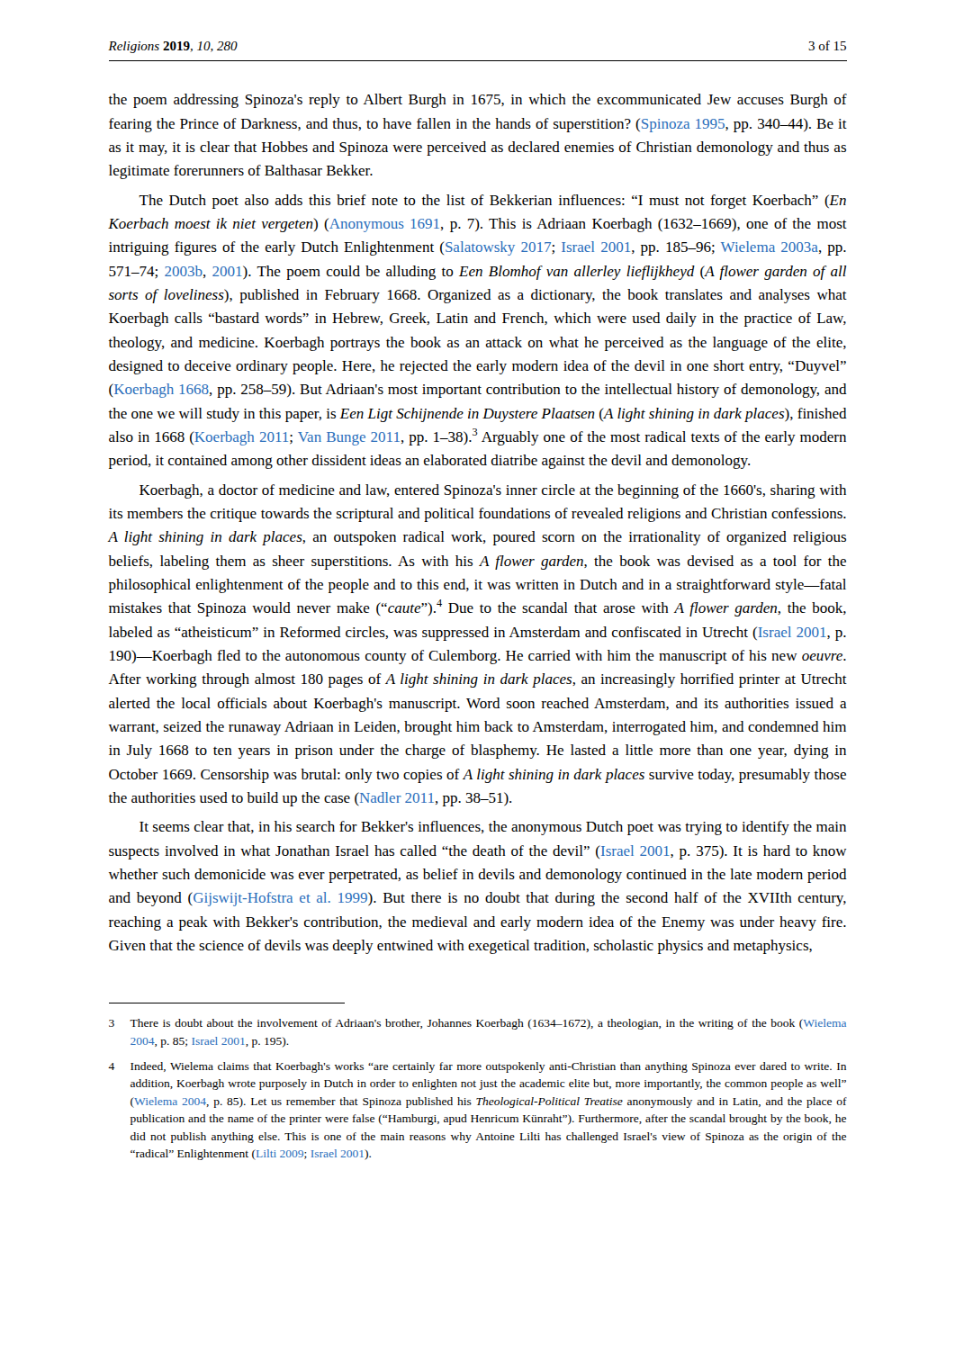Religions 2019, 10, 280
3 of 15
the poem addressing Spinoza's reply to Albert Burgh in 1675, in which the excommunicated Jew accuses Burgh of fearing the Prince of Darkness, and thus, to have fallen in the hands of superstition? (Spinoza 1995, pp. 340–44). Be it as it may, it is clear that Hobbes and Spinoza were perceived as declared enemies of Christian demonology and thus as legitimate forerunners of Balthasar Bekker.
The Dutch poet also adds this brief note to the list of Bekkerian influences: “I must not forget Koerbach” (En Koerbach moest ik niet vergeten) (Anonymous 1691, p. 7). This is Adriaan Koerbagh (1632–1669), one of the most intriguing figures of the early Dutch Enlightenment (Salatowsky 2017; Israel 2001, pp. 185–96; Wielema 2003a, pp. 571–74; 2003b, 2001). The poem could be alluding to Een Blomhof van allerley lieflijkheyd (A flower garden of all sorts of loveliness), published in February 1668. Organized as a dictionary, the book translates and analyses what Koerbagh calls “bastard words” in Hebrew, Greek, Latin and French, which were used daily in the practice of Law, theology, and medicine. Koerbagh portrays the book as an attack on what he perceived as the language of the elite, designed to deceive ordinary people. Here, he rejected the early modern idea of the devil in one short entry, “Duyvel” (Koerbagh 1668, pp. 258–59). But Adriaan's most important contribution to the intellectual history of demonology, and the one we will study in this paper, is Een Ligt Schijnende in Duystere Plaatsen (A light shining in dark places), finished also in 1668 (Koerbagh 2011; Van Bunge 2011, pp. 1–38).3 Arguably one of the most radical texts of the early modern period, it contained among other dissident ideas an elaborated diatribe against the devil and demonology.
Koerbagh, a doctor of medicine and law, entered Spinoza's inner circle at the beginning of the 1660's, sharing with its members the critique towards the scriptural and political foundations of revealed religions and Christian confessions. A light shining in dark places, an outspoken radical work, poured scorn on the irrationality of organized religious beliefs, labeling them as sheer superstitions. As with his A flower garden, the book was devised as a tool for the philosophical enlightenment of the people and to this end, it was written in Dutch and in a straightforward style—fatal mistakes that Spinoza would never make (“caute”).4 Due to the scandal that arose with A flower garden, the book, labeled as “atheisticum” in Reformed circles, was suppressed in Amsterdam and confiscated in Utrecht (Israel 2001, p. 190)—Koerbagh fled to the autonomous county of Culemborg. He carried with him the manuscript of his new oeuvre. After working through almost 180 pages of A light shining in dark places, an increasingly horrified printer at Utrecht alerted the local officials about Koerbagh's manuscript. Word soon reached Amsterdam, and its authorities issued a warrant, seized the runaway Adriaan in Leiden, brought him back to Amsterdam, interrogated him, and condemned him in July 1668 to ten years in prison under the charge of blasphemy. He lasted a little more than one year, dying in October 1669. Censorship was brutal: only two copies of A light shining in dark places survive today, presumably those the authorities used to build up the case (Nadler 2011, pp. 38–51).
It seems clear that, in his search for Bekker's influences, the anonymous Dutch poet was trying to identify the main suspects involved in what Jonathan Israel has called “the death of the devil” (Israel 2001, p. 375). It is hard to know whether such demonicide was ever perpetrated, as belief in devils and demonology continued in the late modern period and beyond (Gijswijt-Hofstra et al. 1999). But there is no doubt that during the second half of the XVIIth century, reaching a peak with Bekker's contribution, the medieval and early modern idea of the Enemy was under heavy fire. Given that the science of devils was deeply entwined with exegetical tradition, scholastic physics and metaphysics,
3
There is doubt about the involvement of Adriaan's brother, Johannes Koerbagh (1634–1672), a theologian, in the writing of the book (Wielema 2004, p. 85; Israel 2001, p. 195).
4
Indeed, Wielema claims that Koerbagh's works “are certainly far more outspokenly anti-Christian than anything Spinoza ever dared to write. In addition, Koerbagh wrote purposely in Dutch in order to enlighten not just the academic elite but, more importantly, the common people as well” (Wielema 2004, p. 85). Let us remember that Spinoza published his Theological-Political Treatise anonymously and in Latin, and the place of publication and the name of the printer were false (“Hamburgi, apud Henricum Künraht”). Furthermore, after the scandal brought by the book, he did not publish anything else. This is one of the main reasons why Antoine Lilti has challenged Israel's view of Spinoza as the origin of the “radical” Enlightenment (Lilti 2009; Israel 2001).